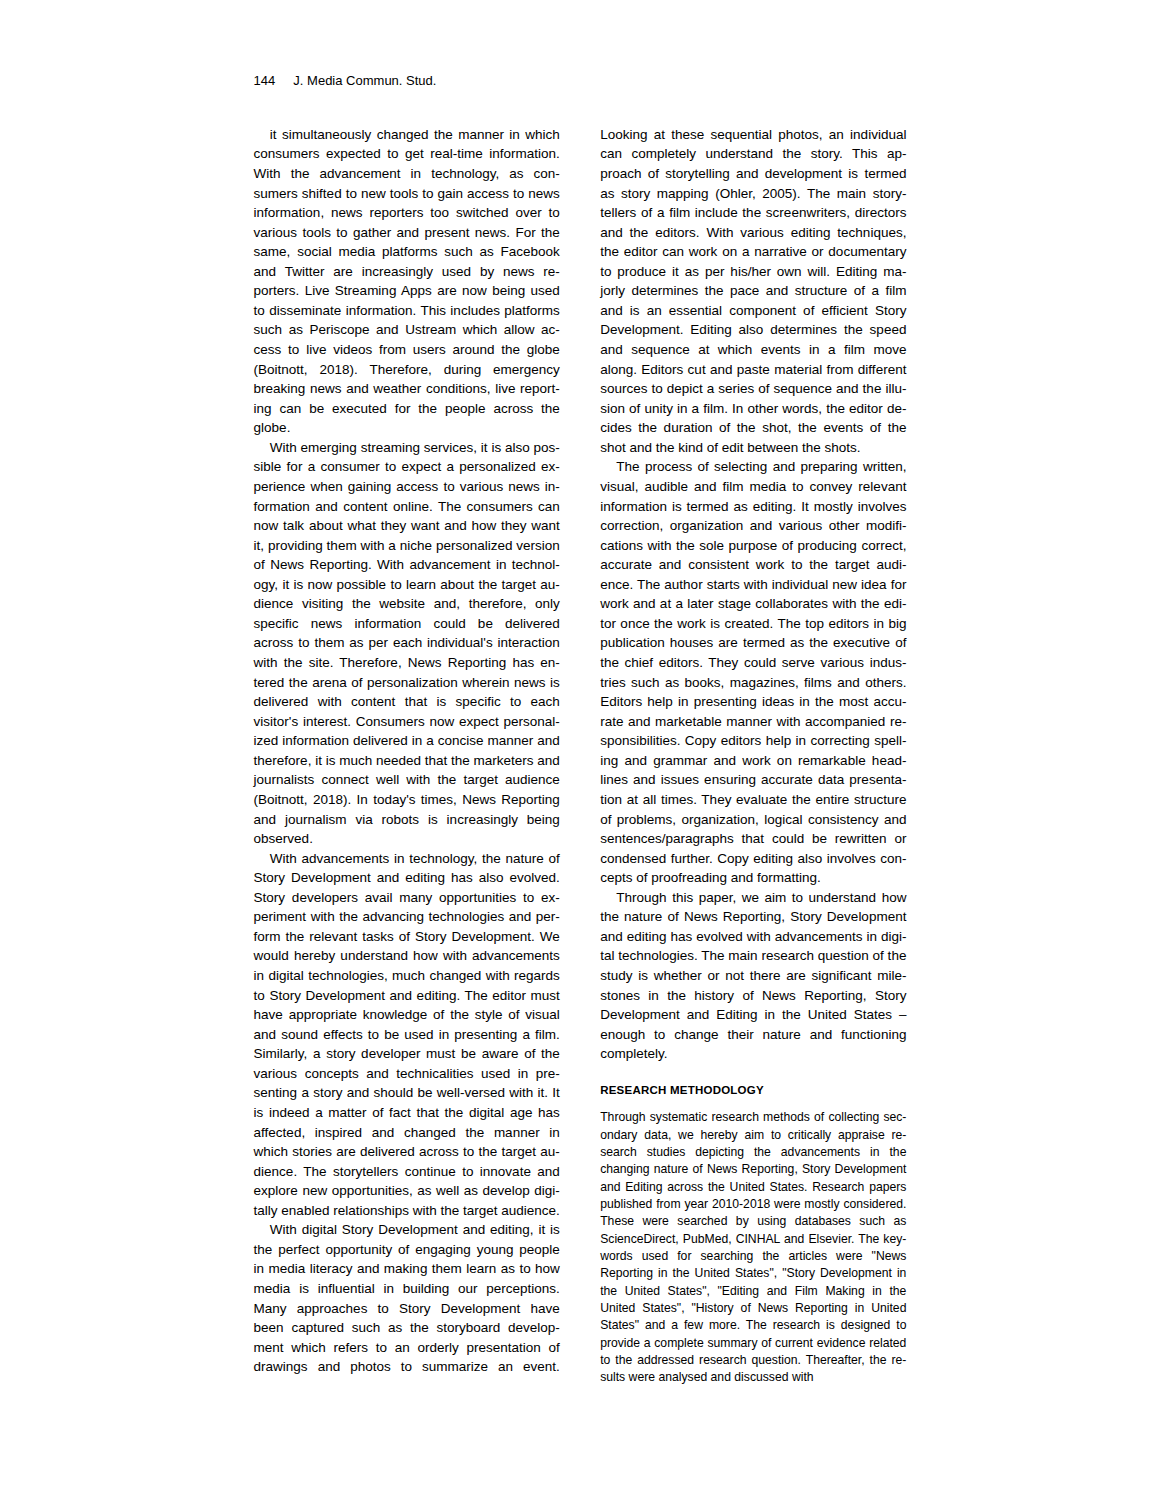144 J. Media Commun. Stud.
it simultaneously changed the manner in which consumers expected to get real-time information. With the advancement in technology, as consumers shifted to new tools to gain access to news information, news reporters too switched over to various tools to gather and present news. For the same, social media platforms such as Facebook and Twitter are increasingly used by news reporters. Live Streaming Apps are now being used to disseminate information. This includes platforms such as Periscope and Ustream which allow access to live videos from users around the globe (Boitnott, 2018). Therefore, during emergency breaking news and weather conditions, live reporting can be executed for the people across the globe.
With emerging streaming services, it is also possible for a consumer to expect a personalized experience when gaining access to various news information and content online. The consumers can now talk about what they want and how they want it, providing them with a niche personalized version of News Reporting. With advancement in technology, it is now possible to learn about the target audience visiting the website and, therefore, only specific news information could be delivered across to them as per each individual's interaction with the site. Therefore, News Reporting has entered the arena of personalization wherein news is delivered with content that is specific to each visitor's interest. Consumers now expect personalized information delivered in a concise manner and therefore, it is much needed that the marketers and journalists connect well with the target audience (Boitnott, 2018). In today's times, News Reporting and journalism via robots is increasingly being observed.
With advancements in technology, the nature of Story Development and editing has also evolved. Story developers avail many opportunities to experiment with the advancing technologies and perform the relevant tasks of Story Development. We would hereby understand how with advancements in digital technologies, much changed with regards to Story Development and editing. The editor must have appropriate knowledge of the style of visual and sound effects to be used in presenting a film. Similarly, a story developer must be aware of the various concepts and technicalities used in presenting a story and should be well-versed with it. It is indeed a matter of fact that the digital age has affected, inspired and changed the manner in which stories are delivered across to the target audience. The storytellers continue to innovate and explore new opportunities, as well as develop digitally enabled relationships with the target audience.
With digital Story Development and editing, it is the perfect opportunity of engaging young people in media literacy and making them learn as to how media is influential in building our perceptions. Many approaches to Story Development have been captured such as the storyboard development which refers to an orderly presentation of drawings and photos to summarize an event. Looking at these sequential photos, an individual can completely understand the story. This approach of storytelling and development is termed as story mapping (Ohler, 2005). The main storytellers of a film include the screenwriters, directors and the editors. With various editing techniques, the editor can work on a narrative or documentary to produce it as per his/her own will. Editing majorly determines the pace and structure of a film and is an essential component of efficient Story Development. Editing also determines the speed and sequence at which events in a film move along. Editors cut and paste material from different sources to depict a series of sequence and the illusion of unity in a film. In other words, the editor decides the duration of the shot, the events of the shot and the kind of edit between the shots.
The process of selecting and preparing written, visual, audible and film media to convey relevant information is termed as editing. It mostly involves correction, organization and various other modifications with the sole purpose of producing correct, accurate and consistent work to the target audience. The author starts with individual new idea for work and at a later stage collaborates with the editor once the work is created. The top editors in big publication houses are termed as the executive of the chief editors. They could serve various industries such as books, magazines, films and others. Editors help in presenting ideas in the most accurate and marketable manner with accompanied responsibilities. Copy editors help in correcting spelling and grammar and work on remarkable headlines and issues ensuring accurate data presentation at all times. They evaluate the entire structure of problems, organization, logical consistency and sentences/paragraphs that could be rewritten or condensed further. Copy editing also involves concepts of proofreading and formatting.
Through this paper, we aim to understand how the nature of News Reporting, Story Development and editing has evolved with advancements in digital technologies. The main research question of the study is whether or not there are significant milestones in the history of News Reporting, Story Development and Editing in the United States – enough to change their nature and functioning completely.
Research Methodology
Through systematic research methods of collecting secondary data, we hereby aim to critically appraise research studies depicting the advancements in the changing nature of News Reporting, Story Development and Editing across the United States. Research papers published from year 2010-2018 were mostly considered. These were searched by using databases such as ScienceDirect, PubMed, CINHAL and Elsevier. The keywords used for searching the articles were "News Reporting in the United States", "Story Development in the United States", "Editing and Film Making in the United States", "History of News Reporting in United States" and a few more. The research is designed to provide a complete summary of current evidence related to the addressed research question. Thereafter, the results were analysed and discussed with